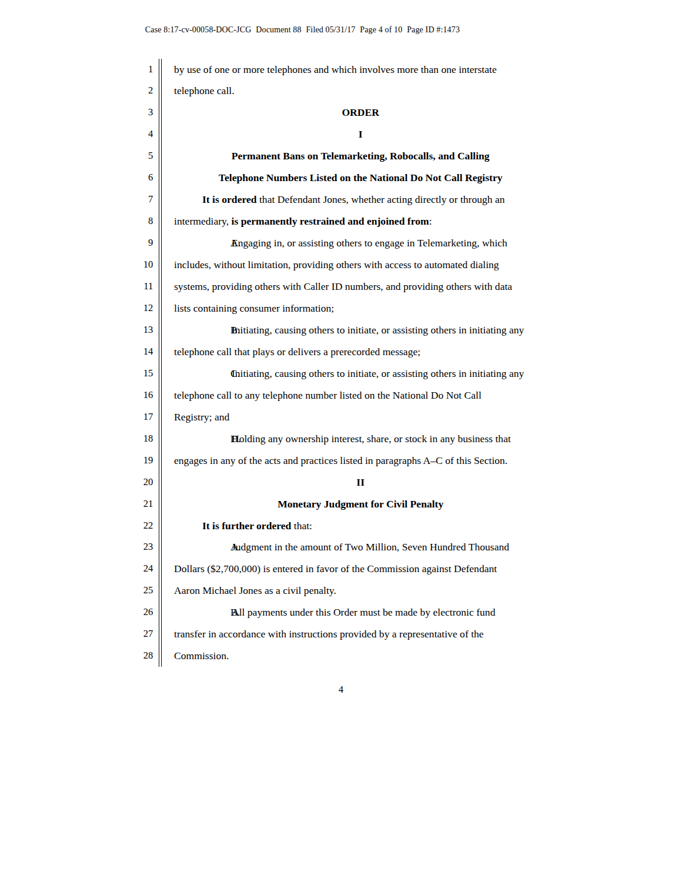Case 8:17-cv-00058-DOC-JCG Document 88 Filed 05/31/17 Page 4 of 10 Page ID #:1473
1
2
3
4
5
6
7
8
9
10
11
12
13
14
15
16
17
18
19
20
21
22
23
24
25
26
27
28
by use of one or more telephones and which involves more than one interstate
telephone call.
ORDER
I
Permanent Bans on Telemarketing, Robocalls, and Calling
Telephone Numbers Listed on the National Do Not Call Registry
It is ordered that Defendant Jones, whether acting directly or through an
intermediary, is permanently restrained and enjoined from:
A. Engaging in, or assisting others to engage in Telemarketing, which
includes, without limitation, providing others with access to automated dialing
systems, providing others with Caller ID numbers, and providing others with data
lists containing consumer information;
B. Initiating, causing others to initiate, or assisting others in initiating any
telephone call that plays or delivers a prerecorded message;
C. Initiating, causing others to initiate, or assisting others in initiating any
telephone call to any telephone number listed on the National Do Not Call
Registry; and
D. Holding any ownership interest, share, or stock in any business that
engages in any of the acts and practices listed in paragraphs A–C of this Section.
II
Monetary Judgment for Civil Penalty
It is further ordered that:
A. Judgment in the amount of Two Million, Seven Hundred Thousand
Dollars ($2,700,000) is entered in favor of the Commission against Defendant
Aaron Michael Jones as a civil penalty.
B. All payments under this Order must be made by electronic fund
transfer in accordance with instructions provided by a representative of the
Commission.
4